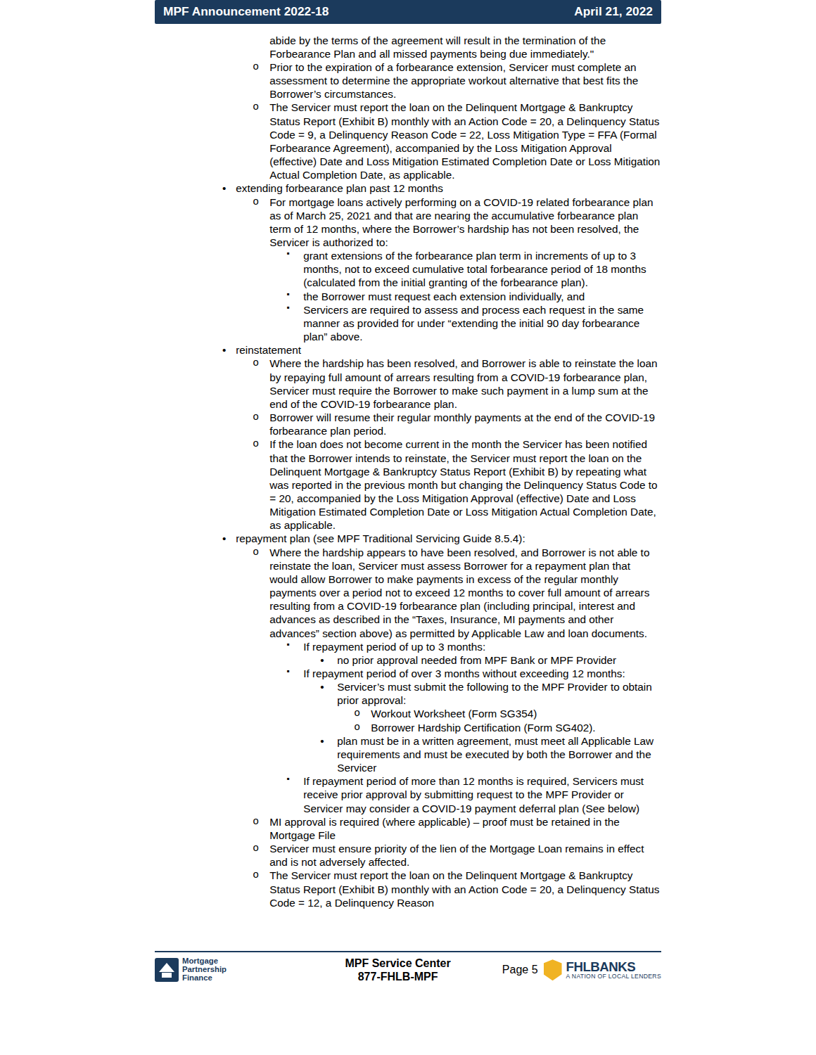MPF Announcement 2022-18
April 21, 2022
abide by the terms of the agreement will result in the termination of the Forbearance Plan and all missed payments being due immediately."
o Prior to the expiration of a forbearance extension, Servicer must complete an assessment to determine the appropriate workout alternative that best fits the Borrower’s circumstances.
o The Servicer must report the loan on the Delinquent Mortgage & Bankruptcy Status Report (Exhibit B) monthly with an Action Code = 20, a Delinquency Status Code = 9, a Delinquency Reason Code = 22, Loss Mitigation Type = FFA (Formal Forbearance Agreement), accompanied by the Loss Mitigation Approval (effective) Date and Loss Mitigation Estimated Completion Date or Loss Mitigation Actual Completion Date, as applicable.
•extending forbearance plan past 12 months
o For mortgage loans actively performing on a COVID-19 related forbearance plan as of March 25, 2021 and that are nearing the accumulative forbearance plan term of 12 months, where the Borrower’s hardship has not been resolved, the Servicer is authorized to:
▪grant extensions of the forbearance plan term in increments of up to 3 months, not to exceed cumulative total forbearance period of 18 months (calculated from the initial granting of the forbearance plan).
▪the Borrower must request each extension individually, and
▪Servicers are required to assess and process each request in the same manner as provided for under “extending the initial 90 day forbearance plan” above.
•reinstatement
o Where the hardship has been resolved, and Borrower is able to reinstate the loan by repaying full amount of arrears resulting from a COVID-19 forbearance plan, Servicer must require the Borrower to make such payment in a lump sum at the end of the COVID-19 forbearance plan.
o Borrower will resume their regular monthly payments at the end of the COVID-19 forbearance plan period.
o If the loan does not become current in the month the Servicer has been notified that the Borrower intends to reinstate, the Servicer must report the loan on the Delinquent Mortgage & Bankruptcy Status Report (Exhibit B) by repeating what was reported in the previous month but changing the Delinquency Status Code to = 20, accompanied by the Loss Mitigation Approval (effective) Date and Loss Mitigation Estimated Completion Date or Loss Mitigation Actual Completion Date, as applicable.
•repayment plan (see MPF Traditional Servicing Guide 8.5.4):
o Where the hardship appears to have been resolved, and Borrower is not able to reinstate the loan, Servicer must assess Borrower for a repayment plan that would allow Borrower to make payments in excess of the regular monthly payments over a period not to exceed 12 months to cover full amount of arrears resulting from a COVID-19 forbearance plan (including principal, interest and advances as described in the “Taxes, Insurance, MI payments and other advances” section above) as permitted by Applicable Law and loan documents.
▪If repayment period of up to 3 months:
•no prior approval needed from MPF Bank or MPF Provider
▪If repayment period of over 3 months without exceeding 12 months:
•Servicer’s must submit the following to the MPF Provider to obtain prior approval:
o Workout Worksheet (Form SG354)
o Borrower Hardship Certification (Form SG402).
•plan must be in a written agreement, must meet all Applicable Law requirements and must be executed by both the Borrower and the Servicer
▪If repayment period of more than 12 months is required, Servicers must receive prior approval by submitting request to the MPF Provider or Servicer may consider a COVID-19 payment deferral plan (See below)
o MI approval is required (where applicable) – proof must be retained in the Mortgage File
o Servicer must ensure priority of the lien of the Mortgage Loan remains in effect and is not adversely affected.
o The Servicer must report the loan on the Delinquent Mortgage & Bankruptcy Status Report (Exhibit B) monthly with an Action Code = 20, a Delinquency Status Code = 12, a Delinquency Reason
Mortgage
Partnership
Finance
MPF Service Center
877-FHLB-MPF
Page 5
FHLBANKS
A NATION OF LOCAL LENDERS